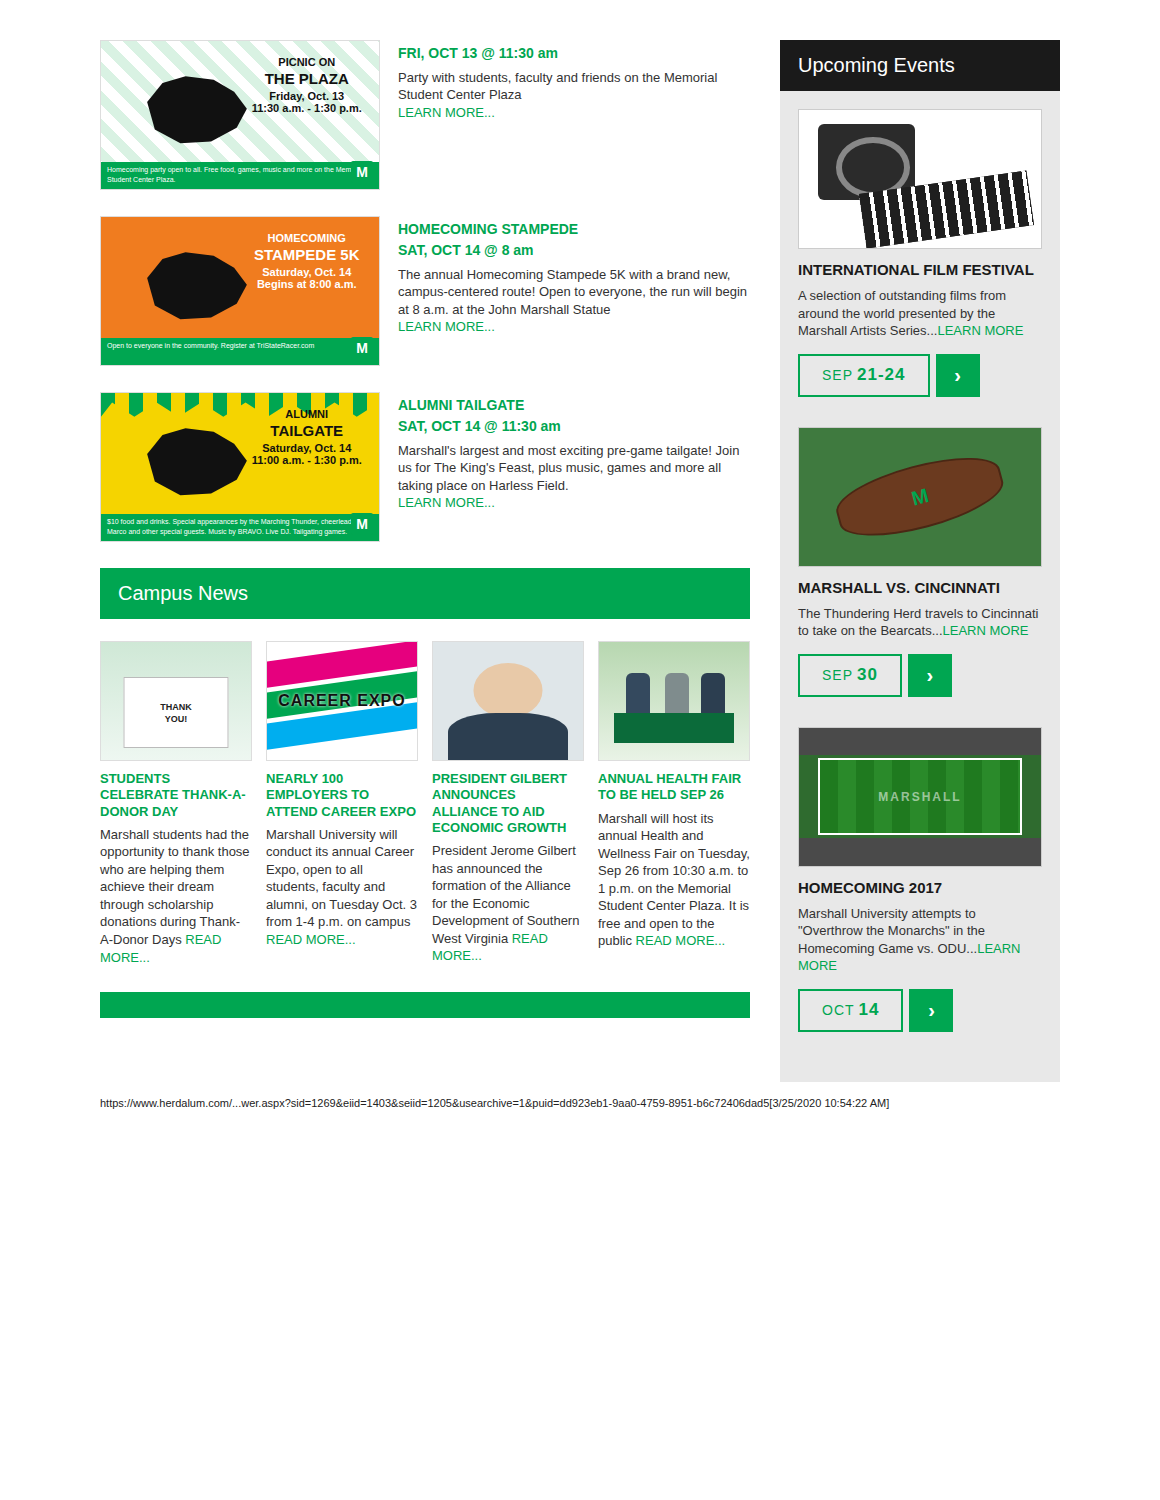PICNIC ON
THE PLAZA Friday, Oct. 13
11:30 a.m. - 1:30 p.m.
Homecoming party open to all. Free food, games, music and more on the Memorial Student Center Plaza.
M
FRI, OCT 13 @ 11:30 am
Party with students, faculty and friends on the Memorial Student Center Plaza
LEARN MORE...
HOMECOMING
STAMPEDE 5K Saturday, Oct. 14
Begins at 8:00 a.m.
Open to everyone in the community. Register at TriStateRacer.com
M
HOMECOMING STAMPEDE
SAT, OCT 14 @ 8 am
The annual Homecoming Stampede 5K with a brand new, campus-centered route! Open to everyone, the run will begin at 8 a.m. at the John Marshall Statue
LEARN MORE...
ALUMNI
TAILGATE Saturday, Oct. 14
11:00 a.m. - 1:30 p.m.
$10 food and drinks. Special appearances by the Marching Thunder, cheerleaders, Marco and other special guests. Music by BRAVO. Live DJ. Tailgating games.
M
ALUMNI TAILGATE
SAT, OCT 14 @ 11:30 am
Marshall's largest and most exciting pre-game tailgate! Join us for The King's Feast, plus music, games and more all taking place on Harless Field.
LEARN MORE...
Campus News
THANK
YOU!
STUDENTS CELEBRATE THANK-A-DONOR DAY
Marshall students had the opportunity to thank those who are helping them achieve their dream through scholarship donations during Thank-A-Donor Days READ MORE...
CAREER EXPO
NEARLY 100 EMPLOYERS TO ATTEND CAREER EXPO
Marshall University will conduct its annual Career Expo, open to all students, faculty and alumni, on Tuesday Oct. 3 from 1-4 p.m. on campus READ MORE...
PRESIDENT GILBERT ANNOUNCES ALLIANCE TO AID ECONOMIC GROWTH
President Jerome Gilbert has announced the formation of the Alliance for the Economic Development of Southern West Virginia READ MORE...
ANNUAL HEALTH FAIR TO BE HELD SEP 26
Marshall will host its annual Health and Wellness Fair on Tuesday, Sep 26 from 10:30 a.m. to 1 p.m. on the Memorial Student Center Plaza. It is free and open to the public READ MORE...
Upcoming Events
INTERNATIONAL FILM FESTIVAL
A selection of outstanding films from around the world presented by the Marshall Artists Series...LEARN MORE
SEP 21-24
›
MARSHALL VS. CINCINNATI
The Thundering Herd travels to Cincinnati to take on the Bearcats...LEARN MORE
SEP 30
›
MARSHALL
HOMECOMING 2017
Marshall University attempts to "Overthrow the Monarchs" in the Homecoming Game vs. ODU...LEARN MORE
OCT 14
›
https://www.herdalum.com/...wer.aspx?sid=1269&eiid=1403&seiid=1205&usearchive=1&puid=dd923eb1-9aa0-4759-8951-b6c72406dad5[3/25/2020 10:54:22 AM]